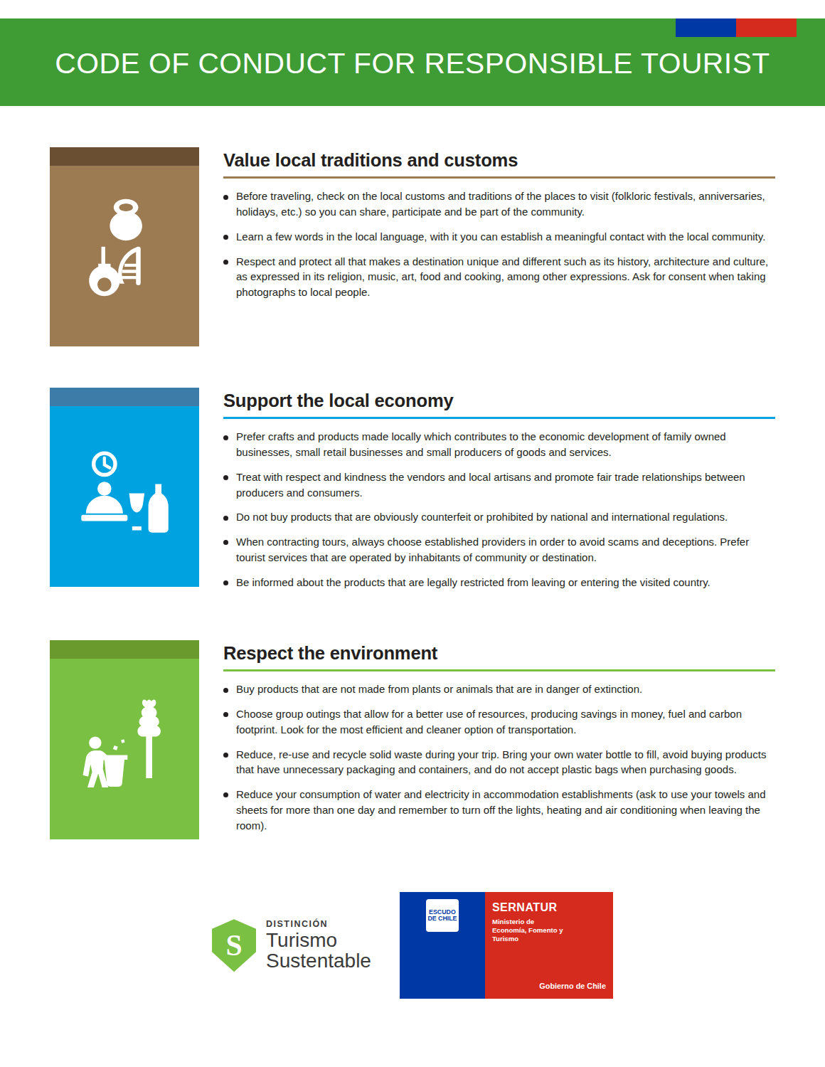CODE OF CONDUCT FOR RESPONSIBLE TOURIST
Value local traditions and customs
Before traveling, check on the local customs and traditions of the places to visit (folkloric festivals, anniversaries, holidays, etc.) so you can share, participate and be part of the community.
Learn a few words in the local language, with it you can establish a meaningful contact with the local community.
Respect and protect all that makes a destination unique and different such as its history, architecture and culture, as expressed in its religion, music, art, food and cooking, among other expressions. Ask for consent when taking photographs to local people.
Support the local economy
Prefer crafts and products made locally which contributes to the economic development of family owned businesses, small retail businesses and small producers of goods and services.
Treat with respect and kindness the vendors and local artisans and promote fair trade relationships between producers and consumers.
Do not buy products that are obviously counterfeit or prohibited by national and international regulations.
When contracting tours, always choose established providers in order to avoid scams and deceptions. Prefer tourist services that are operated by inhabitants of community or destination.
Be informed about the products that are legally restricted from leaving or entering the visited country.
Respect the environment
Buy products that are not made from plants or animals that are in danger of extinction.
Choose group outings that allow for a better use of resources, producing savings in money, fuel and carbon footprint. Look for the most efficient and cleaner option of transportation.
Reduce, re-use and recycle solid waste during your trip. Bring your own water bottle to fill, avoid buying products that have unnecessary packaging and containers, and do not accept plastic bags when purchasing goods.
Reduce your consumption of water and electricity in accommodation establishments (ask to use your towels and sheets for more than one day and remember to turn off the lights, heating and air conditioning when leaving the room).
S
DISTINCIÓN
Turismo
Sustentable
ESCUDO
DE CHILE
SERNATUR
Ministerio de
Economía, Fomento y
Turismo
Gobierno de Chile